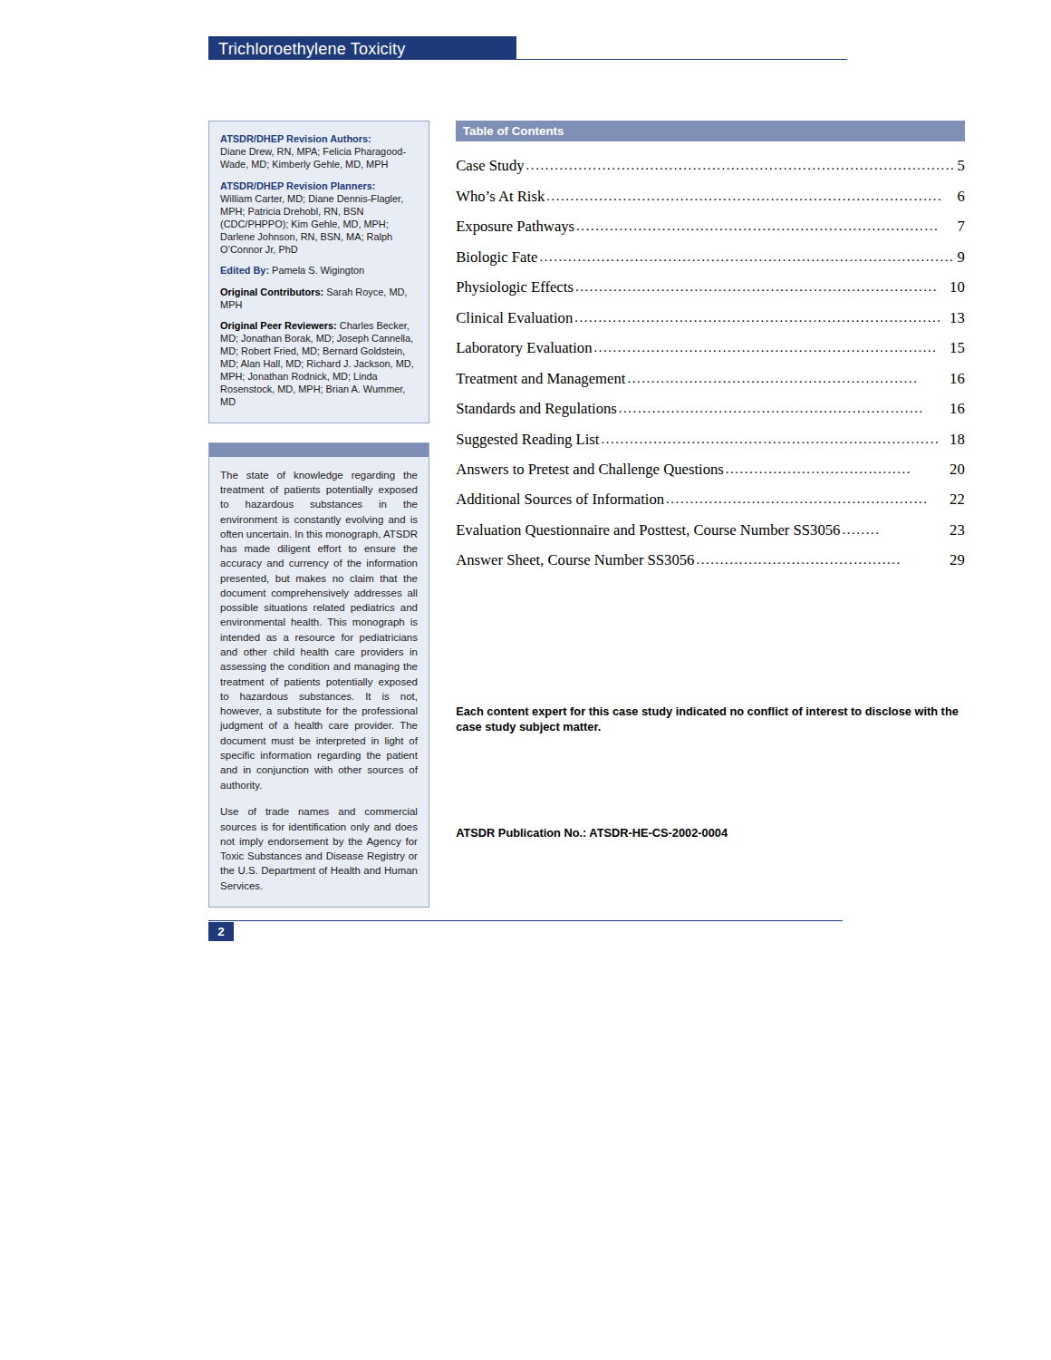Trichloroethylene Toxicity
ATSDR/DHEP Revision Authors:
Diane Drew, RN, MPA; Felicia Pharagood-Wade, MD; Kimberly Gehle, MD, MPH
ATSDR/DHEP Revision Planners:
William Carter, MD; Diane Dennis-Flagler, MPH; Patricia Drehobl, RN, BSN (CDC/PHPPO); Kim Gehle, MD, MPH; Darlene Johnson, RN, BSN, MA; Ralph O’Connor Jr, PhD
Edited By: Pamela S. Wigington
Original Contributors: Sarah Royce, MD, MPH
Original Peer Reviewers: Charles Becker, MD; Jonathan Borak, MD; Joseph Cannella, MD; Robert Fried, MD; Bernard Goldstein, MD; Alan Hall, MD; Richard J. Jackson, MD, MPH; Jonathan Rodnick, MD; Linda Rosenstock, MD, MPH; Brian A. Wummer, MD
The state of knowledge regarding the treatment of patients potentially exposed to hazardous substances in the environment is constantly evolving and is often uncertain. In this monograph, ATSDR has made diligent effort to ensure the accuracy and currency of the information presented, but makes no claim that the document comprehensively addresses all possible situations related pediatrics and environmental health. This monograph is intended as a resource for pediatricians and other child health care providers in assessing the condition and managing the treatment of patients potentially exposed to hazardous substances. It is not, however, a substitute for the professional judgment of a health care provider. The document must be interpreted in light of specific information regarding the patient and in conjunction with other sources of authority.
Use of trade names and commercial sources is for identification only and does not imply endorsement by the Agency for Toxic Substances and Disease Registry or the U.S. Department of Health and Human Services.
Table of Contents
Case Study.......................................................................................... 5
Who’s At Risk................................................................................... 6
Exposure Pathways............................................................................ 7
Biologic Fate....................................................................................... 9
Physiologic Effects............................................................................ 10
Clinical Evaluation............................................................................. 13
Laboratory Evaluation........................................................................ 15
Treatment and Management............................................................. 16
Standards and Regulations................................................................ 16
Suggested Reading List....................................................................... 18
Answers to Pretest and Challenge Questions....................................... 20
Additional Sources of Information....................................................... 22
Evaluation Questionnaire and Posttest, Course Number SS3056........ 23
Answer Sheet, Course Number SS3056........................................... 29
Each content expert for this case study indicated no conflict of interest to disclose with the case study subject matter.
ATSDR Publication No.: ATSDR-HE-CS-2002-0004
2